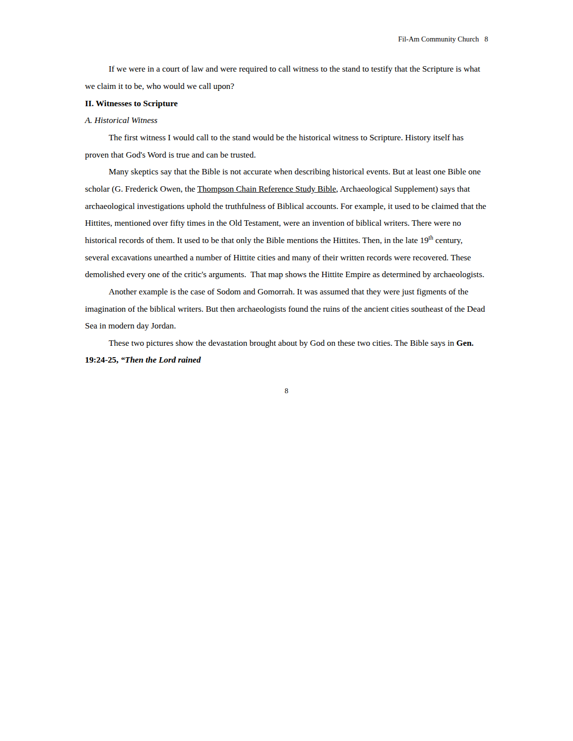Fil-Am Community Church 8
If we were in a court of law and were required to call witness to the stand to testify that the Scripture is what we claim it to be, who would we call upon?
II. Witnesses to Scripture
A. Historical Witness
The first witness I would call to the stand would be the historical witness to Scripture. History itself has proven that God's Word is true and can be trusted.
Many skeptics say that the Bible is not accurate when describing historical events. But at least one Bible one scholar (G. Frederick Owen, the Thompson Chain Reference Study Bible, Archaeological Supplement) says that archaeological investigations uphold the truthfulness of Biblical accounts. For example, it used to be claimed that the Hittites, mentioned over fifty times in the Old Testament, were an invention of biblical writers. There were no historical records of them. It used to be that only the Bible mentions the Hittites. Then, in the late 19th century, several excavations unearthed a number of Hittite cities and many of their written records were recovered. These demolished every one of the critic's arguments. That map shows the Hittite Empire as determined by archaeologists.
Another example is the case of Sodom and Gomorrah. It was assumed that they were just figments of the imagination of the biblical writers. But then archaeologists found the ruins of the ancient cities southeast of the Dead Sea in modern day Jordan.
These two pictures show the devastation brought about by God on these two cities. The Bible says in Gen. 19:24-25, “Then the Lord rained
8